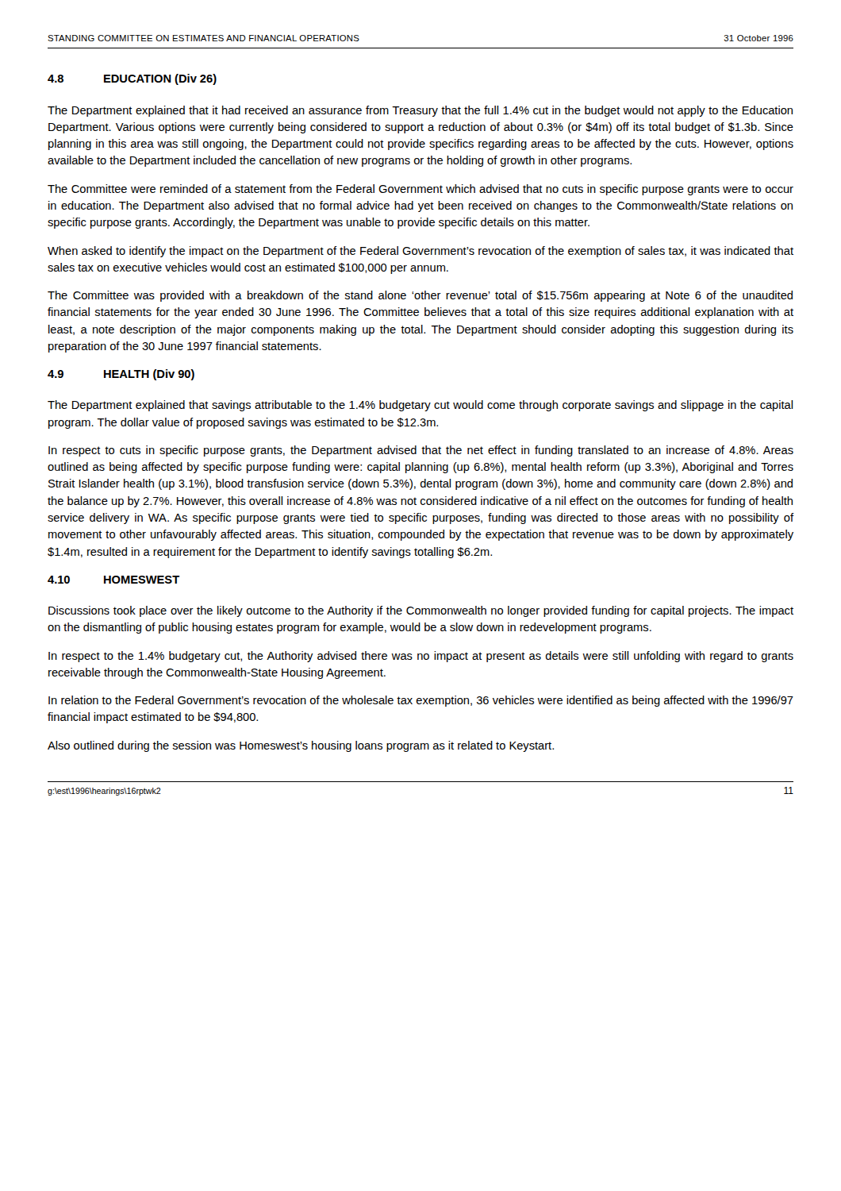Standing Committee on Estimates and Financial Operations 31 October 1996
4.8 EDUCATION (Div 26)
The Department explained that it had received an assurance from Treasury that the full 1.4% cut in the budget would not apply to the Education Department. Various options were currently being considered to support a reduction of about 0.3% (or $4m) off its total budget of $1.3b. Since planning in this area was still ongoing, the Department could not provide specifics regarding areas to be affected by the cuts. However, options available to the Department included the cancellation of new programs or the holding of growth in other programs.
The Committee were reminded of a statement from the Federal Government which advised that no cuts in specific purpose grants were to occur in education. The Department also advised that no formal advice had yet been received on changes to the Commonwealth/State relations on specific purpose grants. Accordingly, the Department was unable to provide specific details on this matter.
When asked to identify the impact on the Department of the Federal Government’s revocation of the exemption of sales tax, it was indicated that sales tax on executive vehicles would cost an estimated $100,000 per annum.
The Committee was provided with a breakdown of the stand alone ‘other revenue’ total of $15.756m appearing at Note 6 of the unaudited financial statements for the year ended 30 June 1996. The Committee believes that a total of this size requires additional explanation with at least, a note description of the major components making up the total. The Department should consider adopting this suggestion during its preparation of the 30 June 1997 financial statements.
4.9 HEALTH (Div 90)
The Department explained that savings attributable to the 1.4% budgetary cut would come through corporate savings and slippage in the capital program. The dollar value of proposed savings was estimated to be $12.3m.
In respect to cuts in specific purpose grants, the Department advised that the net effect in funding translated to an increase of 4.8%. Areas outlined as being affected by specific purpose funding were: capital planning (up 6.8%), mental health reform (up 3.3%), Aboriginal and Torres Strait Islander health (up 3.1%), blood transfusion service (down 5.3%), dental program (down 3%), home and community care (down 2.8%) and the balance up by 2.7%. However, this overall increase of 4.8% was not considered indicative of a nil effect on the outcomes for funding of health service delivery in WA. As specific purpose grants were tied to specific purposes, funding was directed to those areas with no possibility of movement to other unfavourably affected areas. This situation, compounded by the expectation that revenue was to be down by approximately $1.4m, resulted in a requirement for the Department to identify savings totalling $6.2m.
4.10 HOMESWEST
Discussions took place over the likely outcome to the Authority if the Commonwealth no longer provided funding for capital projects. The impact on the dismantling of public housing estates program for example, would be a slow down in redevelopment programs.
In respect to the 1.4% budgetary cut, the Authority advised there was no impact at present as details were still unfolding with regard to grants receivable through the Commonwealth-State Housing Agreement.
In relation to the Federal Government’s revocation of the wholesale tax exemption, 36 vehicles were identified as being affected with the 1996/97 financial impact estimated to be $94,800.
Also outlined during the session was Homeswest’s housing loans program as it related to Keystart.
g:\est\1996\hearings\16rptwk2 11